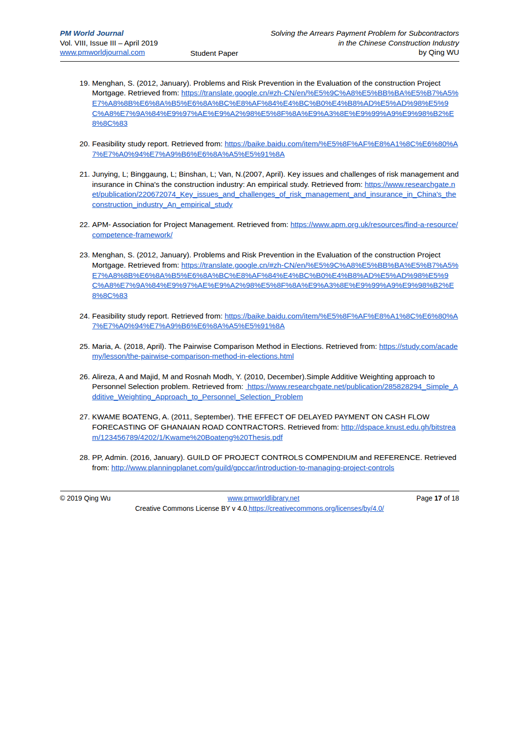PM World Journal
Vol. VIII, Issue III – April 2019
www.pmworldjournal.com
Student Paper
Solving the Arrears Payment Problem for Subcontractors
in the Chinese Construction Industry
by Qing WU
19. Menghan, S. (2012, January). Problems and Risk Prevention in the Evaluation of the construction Project Mortgage. Retrieved from: https://translate.google.cn/#zh-CN/en/%E5%9C%A8%E5%BB%BA%E5%B7%A5%E7%A8%8B%E6%8A%B5%E6%8A%BC%E8%AF%84%E4%BC%B0%E4%B8%AD%E5%AD%98%E5%9C%A8%E7%9A%84%E9%97%AE%E9%A2%98%E5%8F%8A%E9%A3%8E%E9%99%A9%E9%98%B2%E8%8C%83
20. Feasibility study report. Retrieved from: https://baike.baidu.com/item/%E5%8F%AF%E8%A1%8C%E6%80%A7%E7%A0%94%E7%A9%B6%E6%8A%A5%E5%91%8A
21. Junying, L; Binggaung, L; Binshan, L; Van, N.(2007, April). Key issues and challenges of risk management and insurance in China's the construction industry: An empirical study. Retrieved from: https://www.researchgate.net/publication/220672074_Key_issues_and_challenges_of_risk_management_and_insurance_in_China's_the construction_industry_An_empirical_study
22. APM- Association for Project Management. Retrieved from: https://www.apm.org.uk/resources/find-a-resource/competence-framework/
23. Menghan, S. (2012, January). Problems and Risk Prevention in the Evaluation of the construction Project Mortgage. Retrieved from: https://translate.google.cn/#zh-CN/en/%E5%9C%A8%E5%BB%BA%E5%B7%A5%E7%A8%8B%E6%8A%B5%E6%8A%BC%E8%AF%84%E4%BC%B0%E4%B8%AD%E5%AD%98%E5%9C%A8%E7%9A%84%E9%97%AE%E9%A2%98%E5%8F%8A%E9%A3%8E%E9%99%A9%E9%98%B2%E8%8C%83
24. Feasibility study report. Retrieved from: https://baike.baidu.com/item/%E5%8F%AF%E8%A1%8C%E6%80%A7%E7%A0%94%E7%A9%B6%E6%8A%A5%E5%91%8A
25. Maria, A. (2018, April). The Pairwise Comparison Method in Elections. Retrieved from: https://study.com/academy/lesson/the-pairwise-comparison-method-in-elections.html
26. Alireza, A and Majid, M and Rosnah Modh, Y. (2010, December).Simple Additive Weighting approach to Personnel Selection problem. Retrieved from: https://www.researchgate.net/publication/285828294_Simple_Additive_Weighting_Approach_to_Personnel_Selection_Problem
27. KWAME BOATENG, A. (2011, September). THE EFFECT OF DELAYED PAYMENT ON CASH FLOW FORECASTING OF GHANAIAN ROAD CONTRACTORS. Retrieved from: http://dspace.knust.edu.gh/bitstream/123456789/4202/1/Kwame%20Boateng%20Thesis.pdf
28. PP, Admin. (2016, January). GUILD OF PROJECT CONTROLS COMPENDIUM and REFERENCE. Retrieved from: http://www.planningplanet.com/guild/gpccar/introduction-to-managing-project-controls
© 2019 Qing Wu
www.pmworldlibrary.net
Page 17 of 18
Creative Commons License BY v 4.0.https://creativecommons.org/licenses/by/4.0/